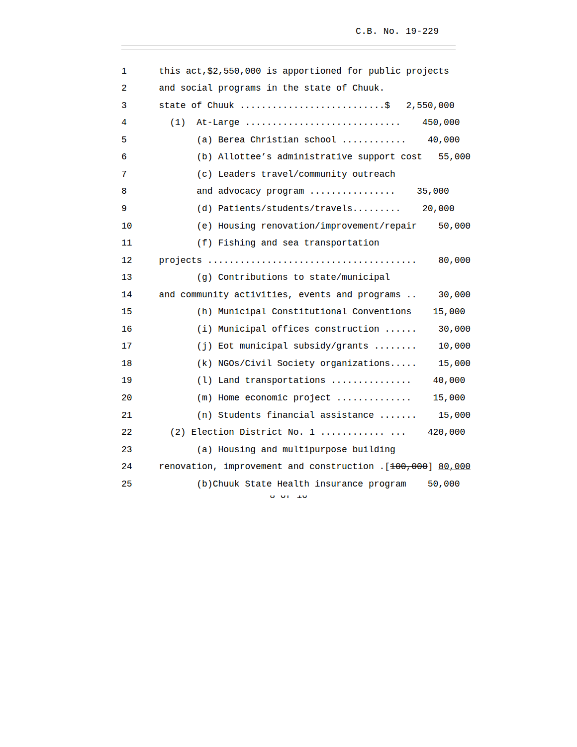C.B. No. 19-229
| 1 | this act,$2,550,000 is apportioned for public projects |
| 2 | and social programs in the state of Chuuk. |
| 3 | state of Chuuk ...........................$ 2,550,000 |
| 4 | (1) At-Large ............................. 450,000 |
| 5 | (a) Berea Christian school ............ 40,000 |
| 6 | (b) Allottee’s administrative support cost 55,000 |
| 7 | (c) Leaders travel/community outreach |
| 8 | and advocacy program ................ 35,000 |
| 9 | (d) Patients/students/travels......... 20,000 |
| 10 | (e) Housing renovation/improvement/repair 50,000 |
| 11 | (f) Fishing and sea transportation |
| 12 | projects ....................................... 80,000 |
| 13 | (g) Contributions to state/municipal |
| 14 | and community activities, events and programs .. 30,000 |
| 15 | (h) Municipal Constitutional Conventions 15,000 |
| 16 | (i) Municipal offices construction ...... 30,000 |
| 17 | (j) Eot municipal subsidy/grants ........ 10,000 |
| 18 | (k) NGOs/Civil Society organizations..... 15,000 |
| 19 | (l) Land transportations ............... 40,000 |
| 20 | (m) Home economic project .............. 15,000 |
| 21 | (n) Students financial assistance ....... 15,000 |
| 22 | (2) Election District No. 1 ............ ... 420,000 |
| 23 | (a) Housing and multipurpose building |
| 24 | renovation, improvement and construction .[ 100,000 ] 80,000 |
| 25 | (b)Chuuk State Health insurance program 50,000 |
8 of 16